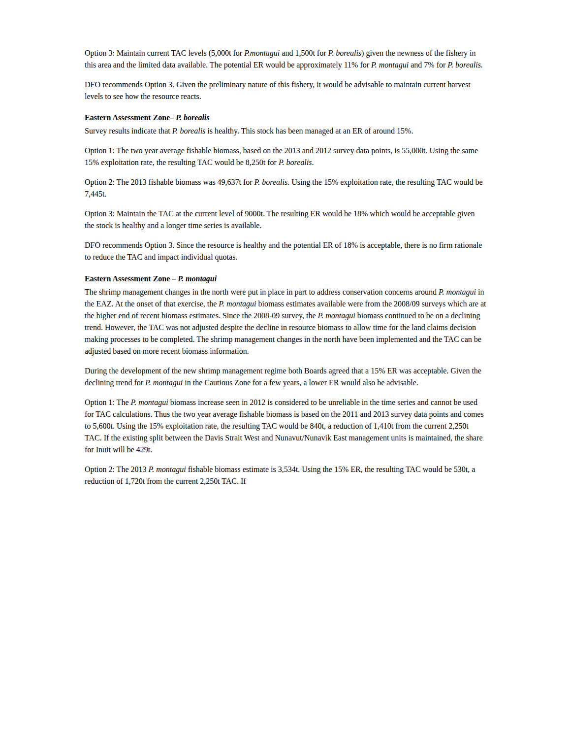Option 3: Maintain current TAC levels (5,000t for P.montagui and 1,500t for P. borealis) given the newness of the fishery in this area and the limited data available. The potential ER would be approximately 11% for P. montagui and 7% for P. borealis.
DFO recommends Option 3. Given the preliminary nature of this fishery, it would be advisable to maintain current harvest levels to see how the resource reacts.
Eastern Assessment Zone– P. borealis
Survey results indicate that P. borealis is healthy. This stock has been managed at an ER of around 15%.
Option 1: The two year average fishable biomass, based on the 2013 and 2012 survey data points, is 55,000t. Using the same 15% exploitation rate, the resulting TAC would be 8,250t for P. borealis.
Option 2: The 2013 fishable biomass was 49,637t for P. borealis. Using the 15% exploitation rate, the resulting TAC would be 7,445t.
Option 3: Maintain the TAC at the current level of 9000t. The resulting ER would be 18% which would be acceptable given the stock is healthy and a longer time series is available.
DFO recommends Option 3. Since the resource is healthy and the potential ER of 18% is acceptable, there is no firm rationale to reduce the TAC and impact individual quotas.
Eastern Assessment Zone – P. montagui
The shrimp management changes in the north were put in place in part to address conservation concerns around P. montagui in the EAZ. At the onset of that exercise, the P. montagui biomass estimates available were from the 2008/09 surveys which are at the higher end of recent biomass estimates. Since the 2008-09 survey, the P. montagui biomass continued to be on a declining trend. However, the TAC was not adjusted despite the decline in resource biomass to allow time for the land claims decision making processes to be completed. The shrimp management changes in the north have been implemented and the TAC can be adjusted based on more recent biomass information.
During the development of the new shrimp management regime both Boards agreed that a 15% ER was acceptable. Given the declining trend for P. montagui in the Cautious Zone for a few years, a lower ER would also be advisable.
Option 1: The P. montagui biomass increase seen in 2012 is considered to be unreliable in the time series and cannot be used for TAC calculations. Thus the two year average fishable biomass is based on the 2011 and 2013 survey data points and comes to 5,600t. Using the 15% exploitation rate, the resulting TAC would be 840t, a reduction of 1,410t from the current 2,250t TAC. If the existing split between the Davis Strait West and Nunavut/Nunavik East management units is maintained, the share for Inuit will be 429t.
Option 2: The 2013 P. montagui fishable biomass estimate is 3,534t. Using the 15% ER, the resulting TAC would be 530t, a reduction of 1,720t from the current 2,250t TAC. If